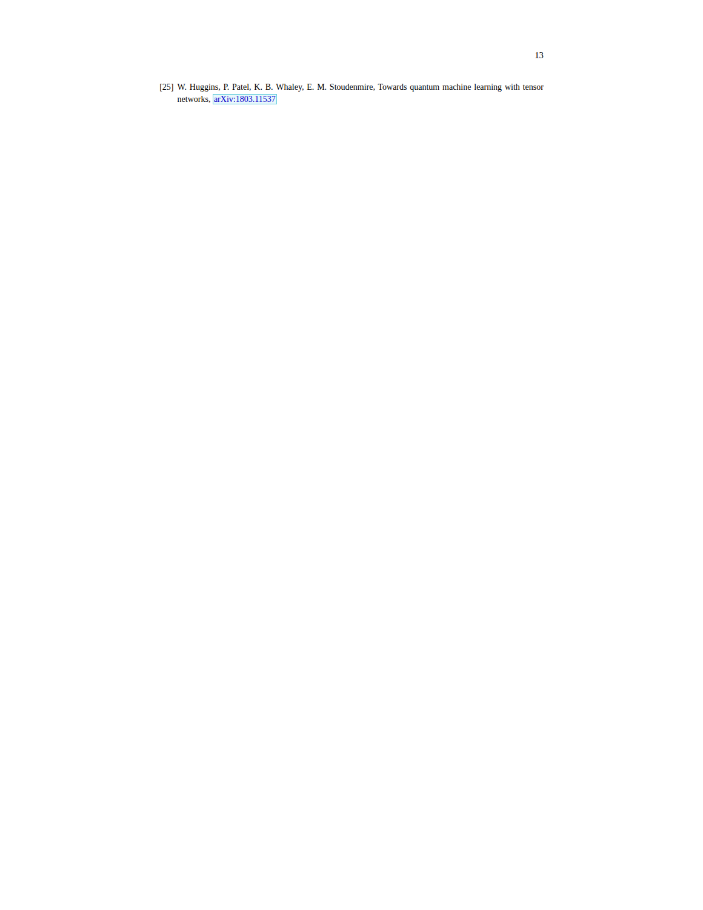13
[25] W. Huggins, P. Patel, K. B. Whaley, E. M. Stoudenmire, Towards quantum machine learning with tensor networks, arXiv:1803.11537